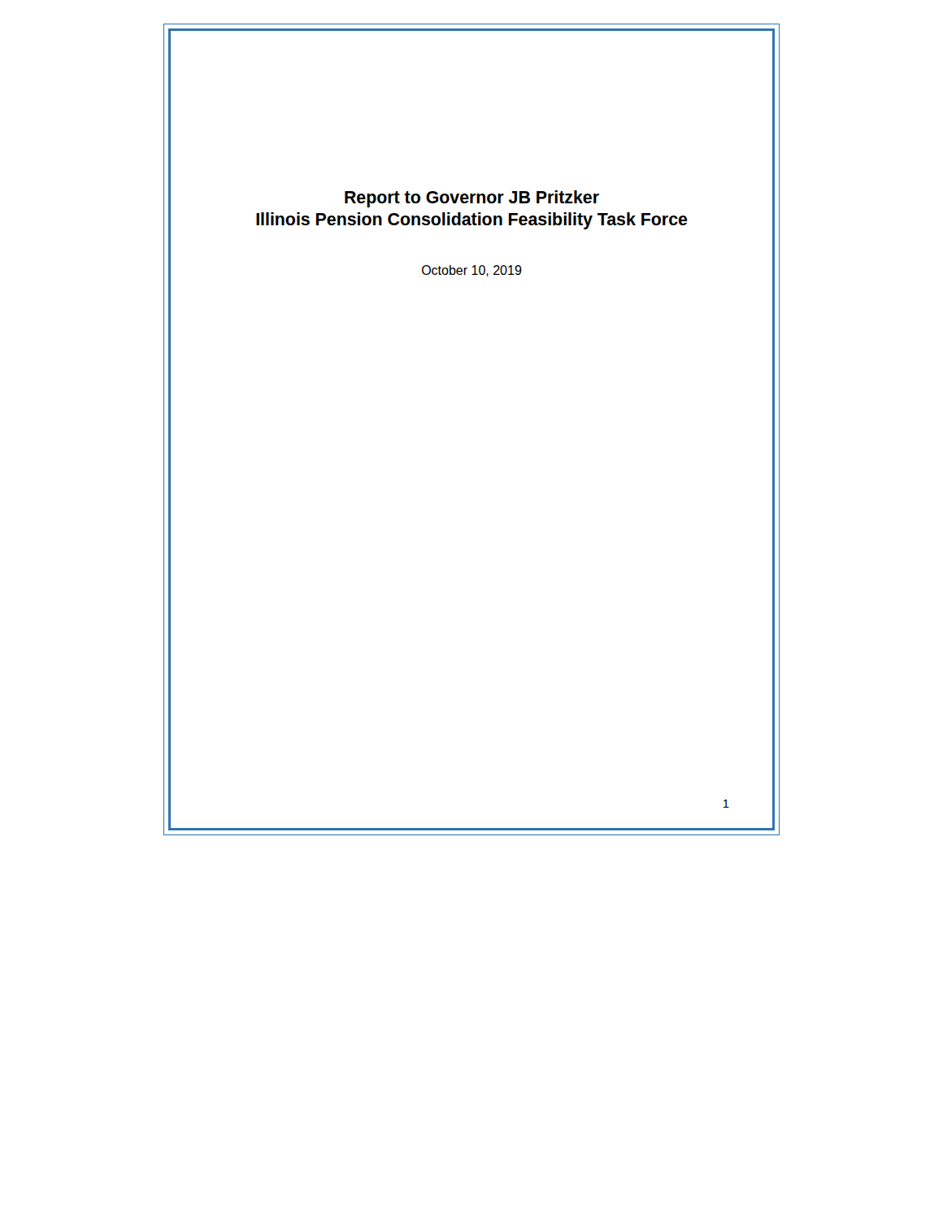Report to Governor JB Pritzker
Illinois Pension Consolidation Feasibility Task Force
October 10, 2019
1